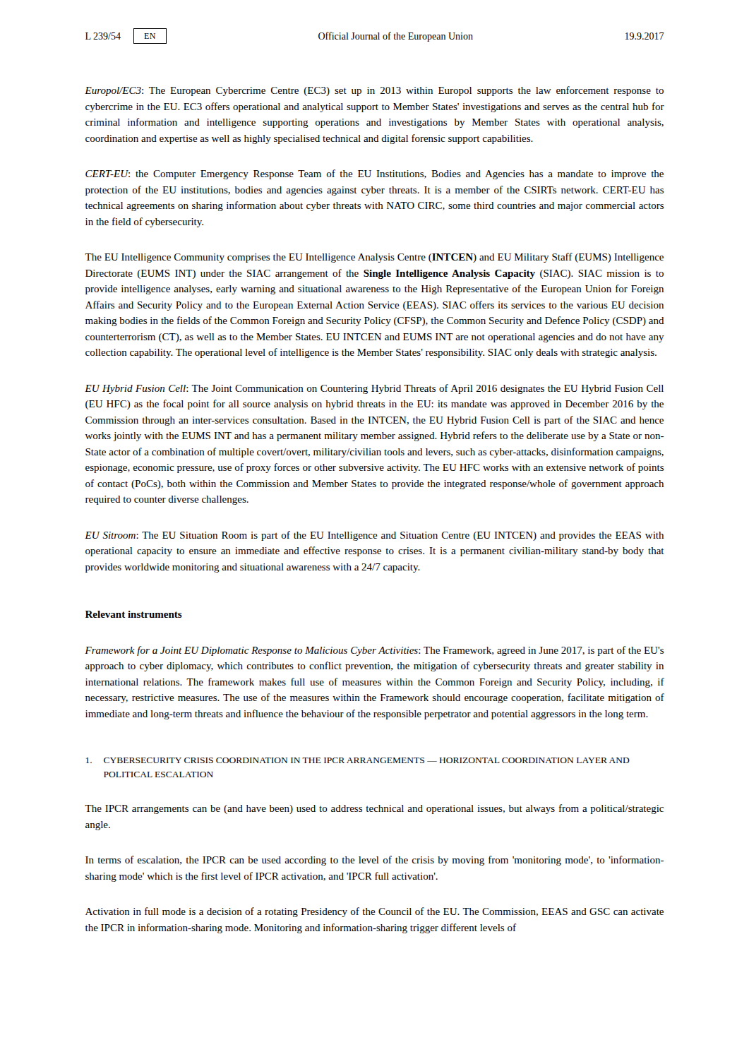L 239/54 EN
Official Journal of the European Union
19.9.2017
Europol/EC3: The European Cybercrime Centre (EC3) set up in 2013 within Europol supports the law enforcement response to cybercrime in the EU. EC3 offers operational and analytical support to Member States' investigations and serves as the central hub for criminal information and intelligence supporting operations and investigations by Member States with operational analysis, coordination and expertise as well as highly specialised technical and digital forensic support capabilities.
CERT-EU: the Computer Emergency Response Team of the EU Institutions, Bodies and Agencies has a mandate to improve the protection of the EU institutions, bodies and agencies against cyber threats. It is a member of the CSIRTs network. CERT-EU has technical agreements on sharing information about cyber threats with NATO CIRC, some third countries and major commercial actors in the field of cybersecurity.
The EU Intelligence Community comprises the EU Intelligence Analysis Centre (INTCEN) and EU Military Staff (EUMS) Intelligence Directorate (EUMS INT) under the SIAC arrangement of the Single Intelligence Analysis Capacity (SIAC). SIAC mission is to provide intelligence analyses, early warning and situational awareness to the High Representative of the European Union for Foreign Affairs and Security Policy and to the European External Action Service (EEAS). SIAC offers its services to the various EU decision making bodies in the fields of the Common Foreign and Security Policy (CFSP), the Common Security and Defence Policy (CSDP) and counterterrorism (CT), as well as to the Member States. EU INTCEN and EUMS INT are not operational agencies and do not have any collection capability. The operational level of intelligence is the Member States' responsibility. SIAC only deals with strategic analysis.
EU Hybrid Fusion Cell: The Joint Communication on Countering Hybrid Threats of April 2016 designates the EU Hybrid Fusion Cell (EU HFC) as the focal point for all source analysis on hybrid threats in the EU: its mandate was approved in December 2016 by the Commission through an inter-services consultation. Based in the INTCEN, the EU Hybrid Fusion Cell is part of the SIAC and hence works jointly with the EUMS INT and has a permanent military member assigned. Hybrid refers to the deliberate use by a State or non-State actor of a combination of multiple covert/overt, military/civilian tools and levers, such as cyber-attacks, disinformation campaigns, espionage, economic pressure, use of proxy forces or other subversive activity. The EU HFC works with an extensive network of points of contact (PoCs), both within the Commission and Member States to provide the integrated response/whole of government approach required to counter diverse challenges.
EU Sitroom: The EU Situation Room is part of the EU Intelligence and Situation Centre (EU INTCEN) and provides the EEAS with operational capacity to ensure an immediate and effective response to crises. It is a permanent civilian-military stand-by body that provides worldwide monitoring and situational awareness with a 24/7 capacity.
Relevant instruments
Framework for a Joint EU Diplomatic Response to Malicious Cyber Activities: The Framework, agreed in June 2017, is part of the EU's approach to cyber diplomacy, which contributes to conflict prevention, the mitigation of cybersecurity threats and greater stability in international relations. The framework makes full use of measures within the Common Foreign and Security Policy, including, if necessary, restrictive measures. The use of the measures within the Framework should encourage cooperation, facilitate mitigation of immediate and long-term threats and influence the behaviour of the responsible perpetrator and potential aggressors in the long term.
Cybersecurity crisis coordination in the IPCR arrangements — horizontal coordination layer and political escalation
The IPCR arrangements can be (and have been) used to address technical and operational issues, but always from a political/strategic angle.
In terms of escalation, the IPCR can be used according to the level of the crisis by moving from 'monitoring mode', to 'information-sharing mode' which is the first level of IPCR activation, and 'IPCR full activation'.
Activation in full mode is a decision of a rotating Presidency of the Council of the EU. The Commission, EEAS and GSC can activate the IPCR in information-sharing mode. Monitoring and information-sharing trigger different levels of